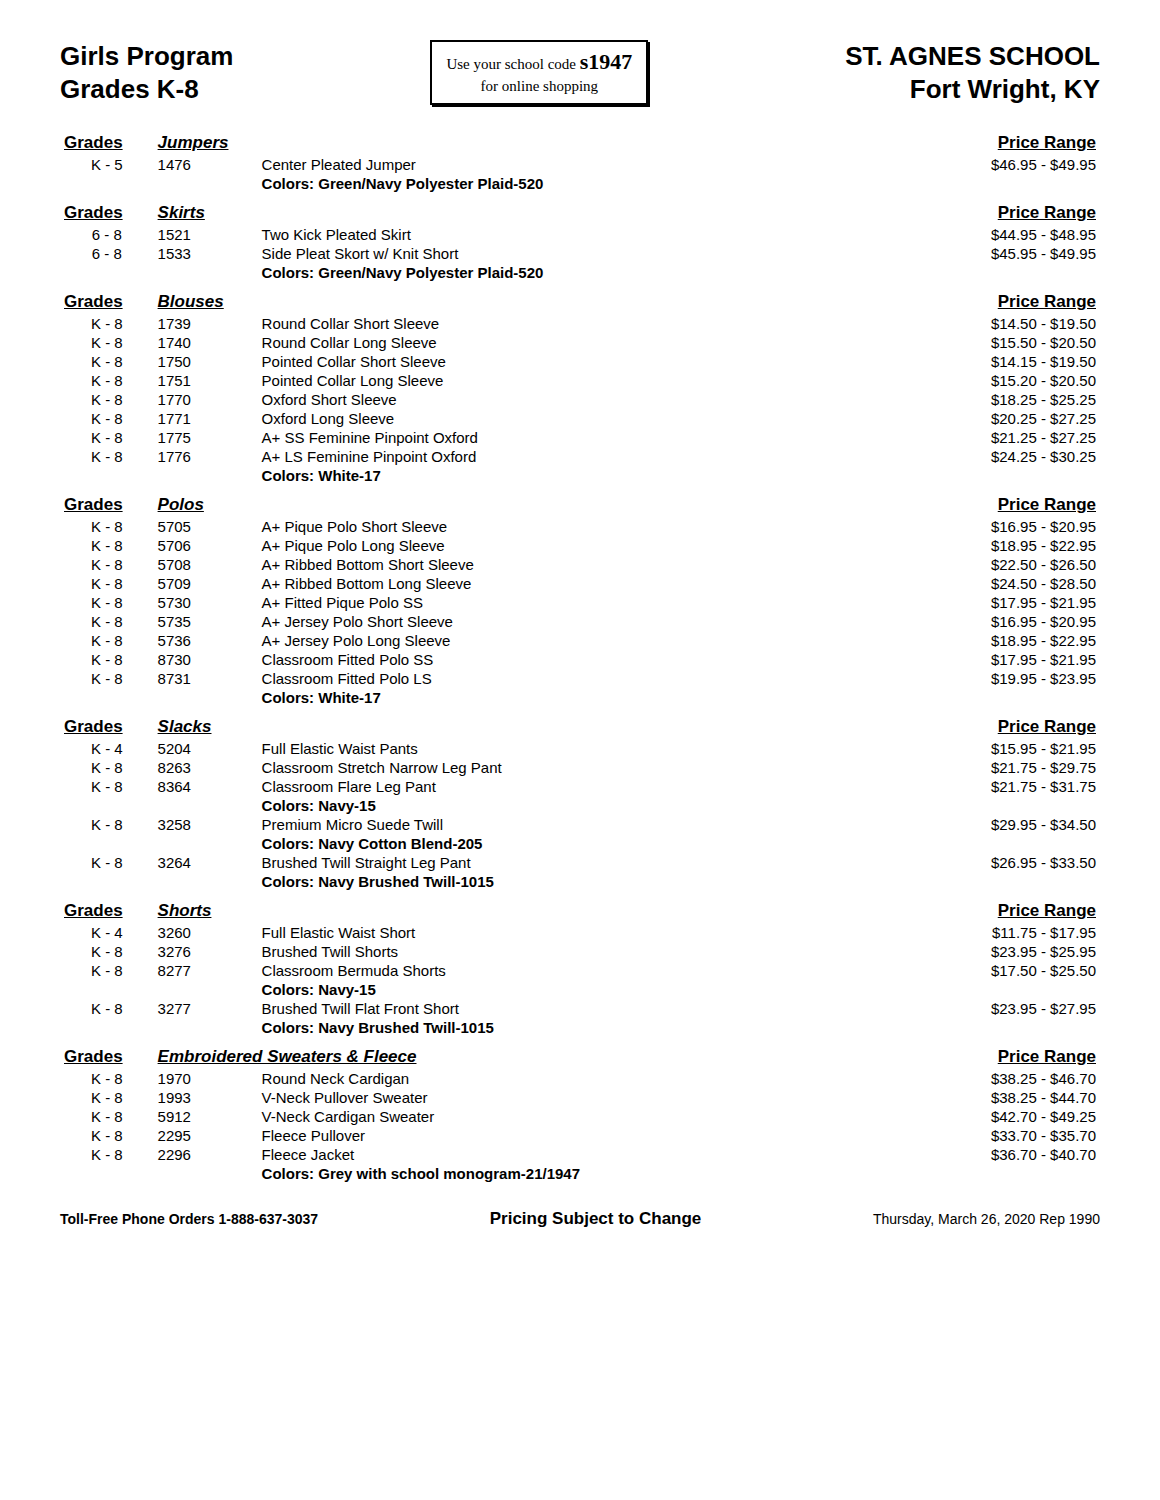Girls Program
Grades K-8
Use your school code s1947
for online shopping
ST. AGNES SCHOOL
Fort Wright, KY
| Grades | Jumpers | Price Range |
| K - 5 | 1476 | Center Pleated Jumper | $46.95 - $49.95 |
| | | Colors: Green/Navy Polyester Plaid-520 | |
| Grades | Skirts | Price Range |
| 6 - 8 | 1521 | Two Kick Pleated Skirt | $44.95 - $48.95 |
| 6 - 8 | 1533 | Side Pleat Skort w/ Knit Short | $45.95 - $49.95 |
| | | Colors: Green/Navy Polyester Plaid-520 | |
| Grades | Blouses | Price Range |
| K - 8 | 1739 | Round Collar Short Sleeve | $14.50 - $19.50 |
| K - 8 | 1740 | Round Collar Long Sleeve | $15.50 - $20.50 |
| K - 8 | 1750 | Pointed Collar Short Sleeve | $14.15 - $19.50 |
| K - 8 | 1751 | Pointed Collar Long Sleeve | $15.20 - $20.50 |
| K - 8 | 1770 | Oxford Short Sleeve | $18.25 - $25.25 |
| K - 8 | 1771 | Oxford Long Sleeve | $20.25 - $27.25 |
| K - 8 | 1775 | A+ SS Feminine Pinpoint Oxford | $21.25 - $27.25 |
| K - 8 | 1776 | A+ LS Feminine Pinpoint Oxford | $24.25 - $30.25 |
| | | Colors: White-17 | |
| Grades | Polos | Price Range |
| K - 8 | 5705 | A+ Pique Polo Short Sleeve | $16.95 - $20.95 |
| K - 8 | 5706 | A+ Pique Polo Long Sleeve | $18.95 - $22.95 |
| K - 8 | 5708 | A+ Ribbed Bottom Short Sleeve | $22.50 - $26.50 |
| K - 8 | 5709 | A+ Ribbed Bottom Long Sleeve | $24.50 - $28.50 |
| K - 8 | 5730 | A+ Fitted Pique Polo SS | $17.95 - $21.95 |
| K - 8 | 5735 | A+ Jersey Polo Short Sleeve | $16.95 - $20.95 |
| K - 8 | 5736 | A+ Jersey Polo Long Sleeve | $18.95 - $22.95 |
| K - 8 | 8730 | Classroom Fitted Polo SS | $17.95 - $21.95 |
| K - 8 | 8731 | Classroom Fitted Polo LS | $19.95 - $23.95 |
| | | Colors: White-17 | |
| Grades | Slacks | Price Range |
| K - 4 | 5204 | Full Elastic Waist Pants | $15.95 - $21.95 |
| K - 8 | 8263 | Classroom Stretch Narrow Leg Pant | $21.75 - $29.75 |
| K - 8 | 8364 | Classroom Flare Leg Pant | $21.75 - $31.75 |
| | | Colors: Navy-15 | |
| K - 8 | 3258 | Premium Micro Suede Twill | $29.95 - $34.50 |
| | | Colors: Navy Cotton Blend-205 | |
| K - 8 | 3264 | Brushed Twill Straight Leg Pant | $26.95 - $33.50 |
| | | Colors: Navy Brushed Twill-1015 | |
| Grades | Shorts | Price Range |
| K - 4 | 3260 | Full Elastic Waist Short | $11.75 - $17.95 |
| K - 8 | 3276 | Brushed Twill Shorts | $23.95 - $25.95 |
| K - 8 | 8277 | Classroom Bermuda Shorts | $17.50 - $25.50 |
| | | Colors: Navy-15 | |
| K - 8 | 3277 | Brushed Twill Flat Front Short | $23.95 - $27.95 |
| | | Colors: Navy Brushed Twill-1015 | |
| Grades | Embroidered Sweaters & Fleece | Price Range |
| K - 8 | 1970 | Round Neck Cardigan | $38.25 - $46.70 |
| K - 8 | 1993 | V-Neck Pullover Sweater | $38.25 - $44.70 |
| K - 8 | 5912 | V-Neck Cardigan Sweater | $42.70 - $49.25 |
| K - 8 | 2295 | Fleece Pullover | $33.70 - $35.70 |
| K - 8 | 2296 | Fleece Jacket | $36.70 - $40.70 |
| | | Colors: Grey with school monogram-21/1947 | |
Toll-Free Phone Orders 1-888-637-3037
Pricing Subject to Change
Thursday, March 26, 2020 Rep 1990